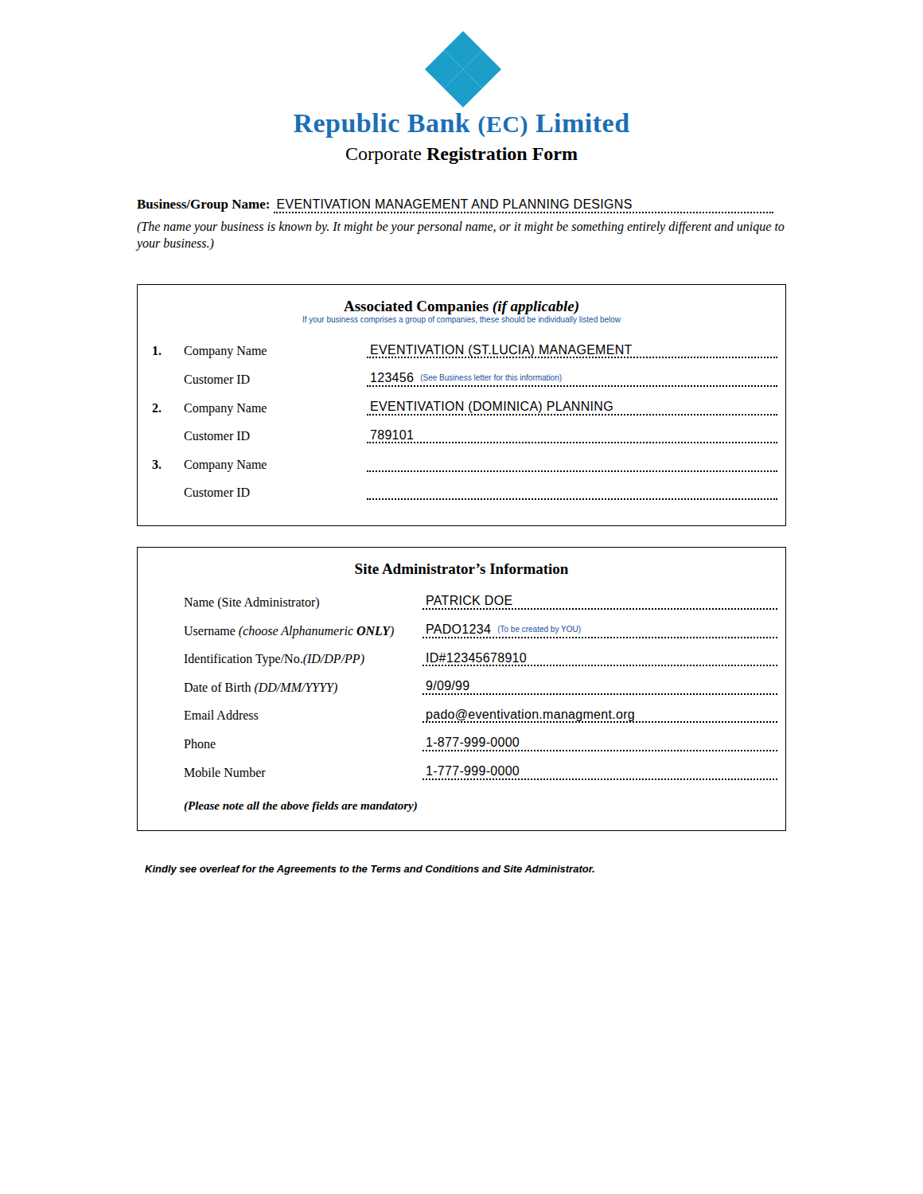Republic Bank (EC) Limited
Corporate Registration Form
Business/Group Name: EVENTIVATION MANAGEMENT AND PLANNING DESIGNS
(The name your business is known by. It might be your personal name, or it might be something entirely different and unique to your business.)
Associated Companies (if applicable)
If your business comprises a group of companies, these should be individually listed below
| 1. | Company Name | EVENTIVATION (ST.LUCIA) MANAGEMENT |
| | Customer ID | 123456 (See Business letter for this information) |
| 2. | Company Name | EVENTIVATION (DOMINICA) PLANNING |
| | Customer ID | 789101 |
| 3. | Company Name | |
| | Customer ID | |
Site Administrator’s Information
| Name (Site Administrator) | PATRICK DOE |
| Username (choose Alphanumeric ONLY ) | PADO1234 (To be created by YOU) |
| Identification Type/No. (ID/DP/PP) | ID#12345678910 |
| Date of Birth (DD/MM/YYYY) | 9/09/99 |
| Email Address | pado@eventivation.managment.org |
| Phone | 1-877-999-0000 |
| Mobile Number | 1-777-999-0000 |
(Please note all the above fields are mandatory)
Kindly see overleaf for the Agreements to the Terms and Conditions and Site Administrator.